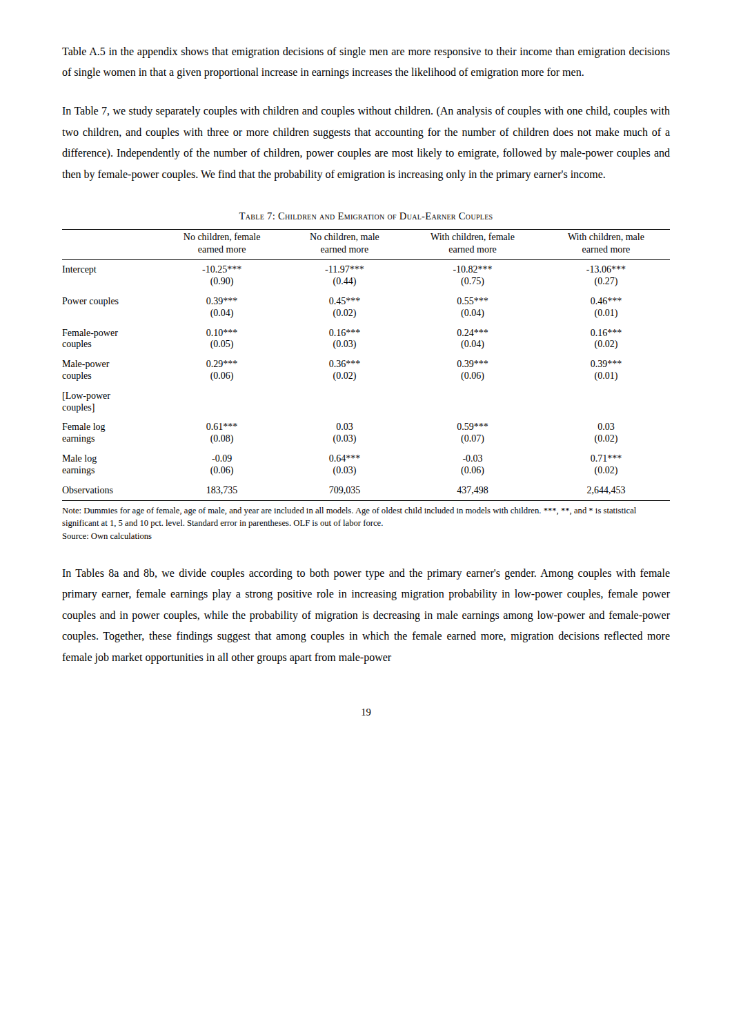Table A.5 in the appendix shows that emigration decisions of single men are more responsive to their income than emigration decisions of single women in that a given proportional increase in earnings increases the likelihood of emigration more for men.
In Table 7, we study separately couples with children and couples without children. (An analysis of couples with one child, couples with two children, and couples with three or more children suggests that accounting for the number of children does not make much of a difference). Independently of the number of children, power couples are most likely to emigrate, followed by male-power couples and then by female-power couples. We find that the probability of emigration is increasing only in the primary earner's income.
Table 7: Children and Emigration of Dual-Earner Couples
| | No children, female earned more | No children, male earned more | With children, female earned more | With children, male earned more |
| --- | --- | --- | --- | --- |
| Intercept | -10.25*** (0.90) | -11.97*** (0.44) | -10.82*** (0.75) | -13.06*** (0.27) |
| Power couples | 0.39*** (0.04) | 0.45*** (0.02) | 0.55*** (0.04) | 0.46*** (0.01) |
| Female-power couples | 0.10*** (0.05) | 0.16*** (0.03) | 0.24*** (0.04) | 0.16*** (0.02) |
| Male-power couples | 0.29*** (0.06) | 0.36*** (0.02) | 0.39*** (0.06) | 0.39*** (0.01) |
| [Low-power couples] | | | | |
| Female log earnings | 0.61*** (0.08) | 0.03 (0.03) | 0.59*** (0.07) | 0.03 (0.02) |
| Male log earnings | -0.09 (0.06) | 0.64*** (0.03) | -0.03 (0.06) | 0.71*** (0.02) |
| Observations | 183,735 | 709,035 | 437,498 | 2,644,453 |
Note: Dummies for age of female, age of male, and year are included in all models. Age of oldest child included in models with children. ***, **, and * is statistical significant at 1, 5 and 10 pct. level. Standard error in parentheses. OLF is out of labor force.
Source: Own calculations
In Tables 8a and 8b, we divide couples according to both power type and the primary earner's gender. Among couples with female primary earner, female earnings play a strong positive role in increasing migration probability in low-power couples, female power couples and in power couples, while the probability of migration is decreasing in male earnings among low-power and female-power couples. Together, these findings suggest that among couples in which the female earned more, migration decisions reflected more female job market opportunities in all other groups apart from male-power
19